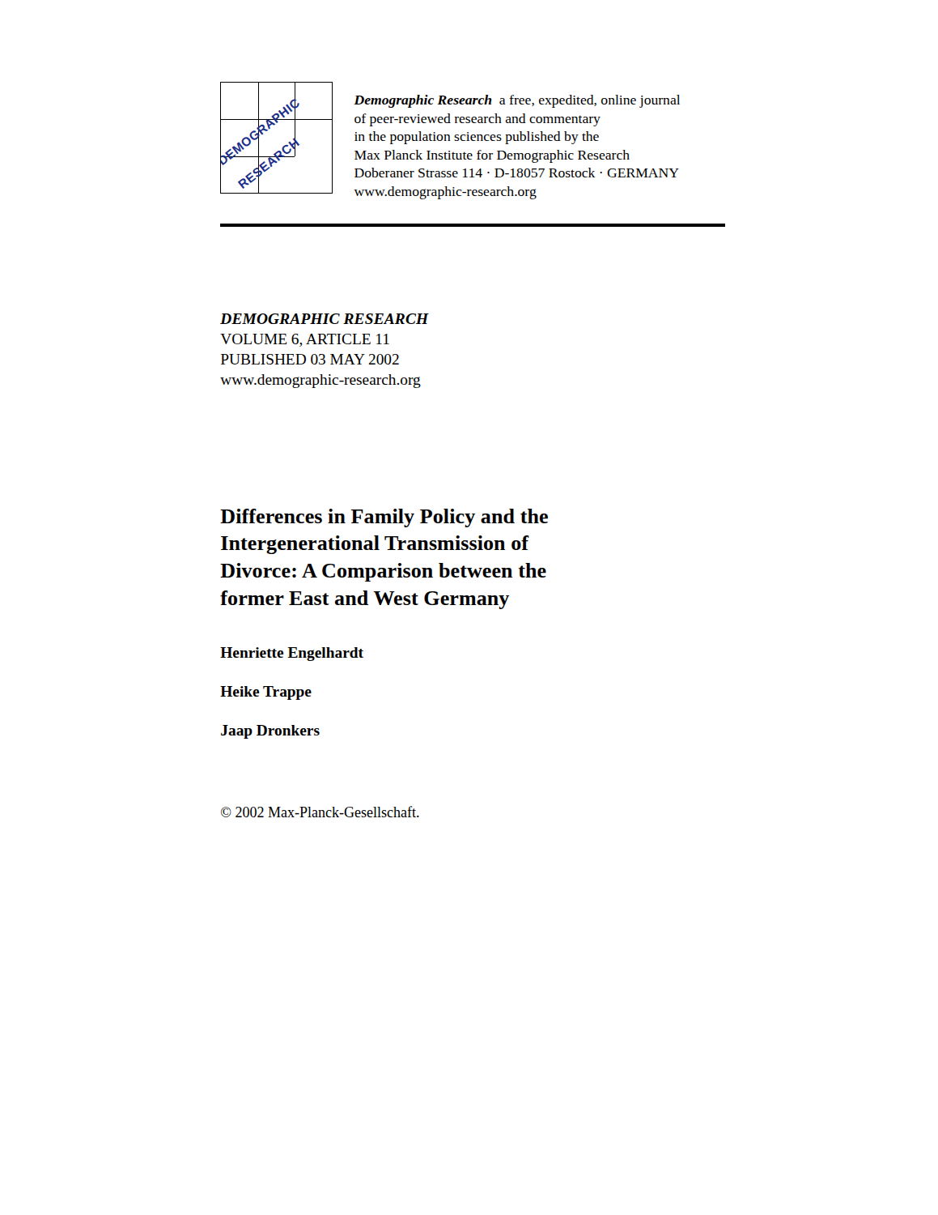DEMOGRAPHIC RESEARCH
Demographic Research a free, expedited, online journal
of peer-reviewed research and commentary
in the population sciences published by the
Max Planck Institute for Demographic Research
Doberaner Strasse 114 · D-18057 Rostock · GERMANY
www.demographic-research.org
DEMOGRAPHIC RESEARCH
VOLUME 6, ARTICLE 11
PUBLISHED 03 MAY 2002
www.demographic-research.org
Differences in Family Policy and the
Intergenerational Transmission of
Divorce: A Comparison between the
former East and West Germany
Henriette Engelhardt
Heike Trappe
Jaap Dronkers
© 2002 Max-Planck-Gesellschaft.